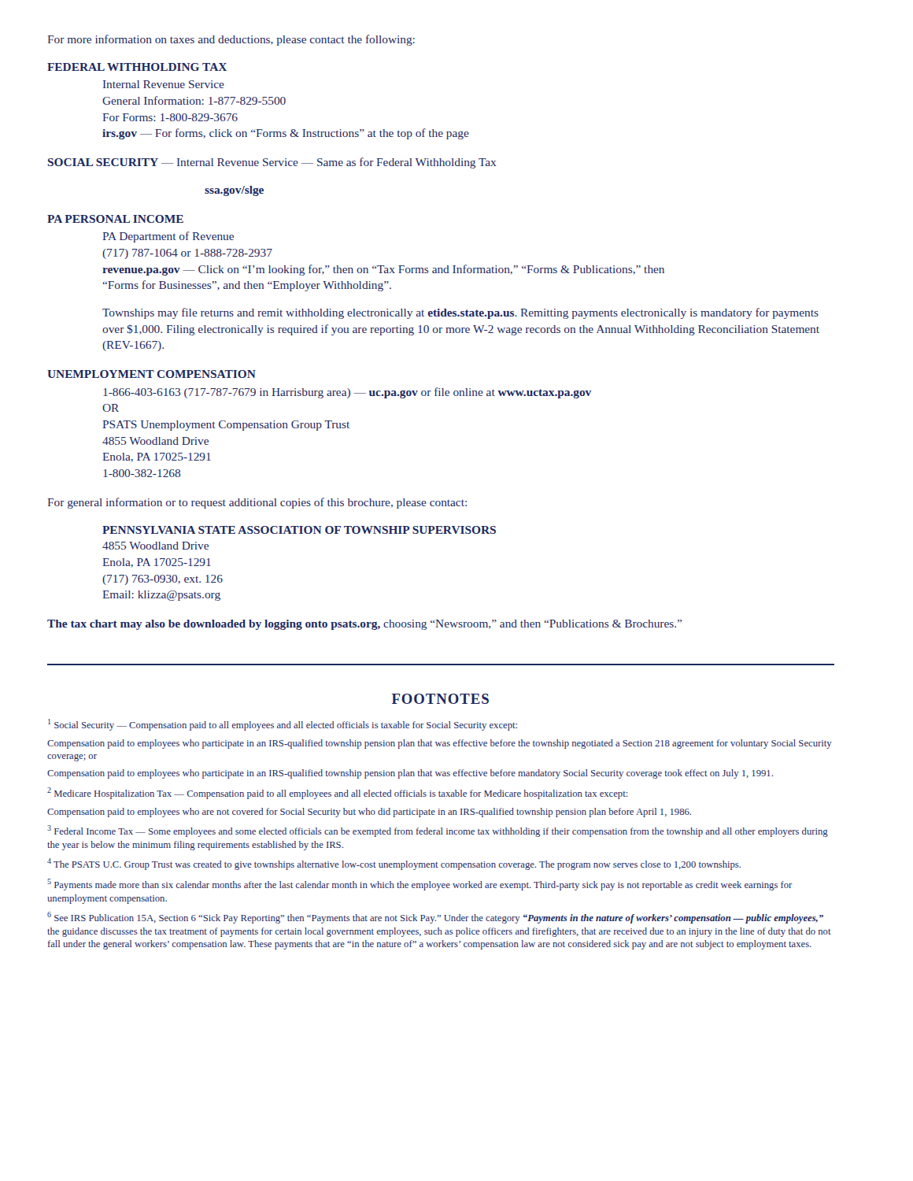For more information on taxes and deductions, please contact the following:
FEDERAL WITHHOLDING TAX
Internal Revenue Service
General Information: 1-877-829-5500
For Forms: 1-800-829-3676
irs.gov — For forms, click on “Forms & Instructions” at the top of the page
SOCIAL SECURITY — Internal Revenue Service — Same as for Federal Withholding Tax
ssa.gov/slge
PA PERSONAL INCOME
PA Department of Revenue
(717) 787-1064 or 1-888-728-2937
revenue.pa.gov — Click on “I’m looking for,” then on “Tax Forms and Information,” “Forms & Publications,” then
“Forms for Businesses”, and then “Employer Withholding”.
Townships may file returns and remit withholding electronically at etides.state.pa.us. Remitting payments electronically is mandatory for payments over $1,000. Filing electronically is required if you are reporting 10 or more W-2 wage records on the Annual Withholding Reconciliation Statement (REV-1667).
UNEMPLOYMENT COMPENSATION
1-866-403-6163 (717-787-7679 in Harrisburg area) — uc.pa.gov or file online at www.uctax.pa.gov
OR
PSATS Unemployment Compensation Group Trust
4855 Woodland Drive
Enola, PA 17025-1291
1-800-382-1268
For general information or to request additional copies of this brochure, please contact:
PENNSYLVANIA STATE ASSOCIATION OF TOWNSHIP SUPERVISORS
4855 Woodland Drive
Enola, PA 17025-1291
(717) 763-0930, ext. 126
Email: klizza@psats.org
The tax chart may also be downloaded by logging onto psats.org, choosing “Newsroom,” and then “Publications & Brochures.”
FOOTNOTES
1 Social Security — Compensation paid to all employees and all elected officials is taxable for Social Security except:
Compensation paid to employees who participate in an IRS-qualified township pension plan that was effective before the township negotiated a Section 218 agreement for voluntary Social Security coverage; or
Compensation paid to employees who participate in an IRS-qualified township pension plan that was effective before mandatory Social Security coverage took effect on July 1, 1991.
2 Medicare Hospitalization Tax — Compensation paid to all employees and all elected officials is taxable for Medicare hospitalization tax except:
Compensation paid to employees who are not covered for Social Security but who did participate in an IRS-qualified township pension plan before April 1, 1986.
3 Federal Income Tax — Some employees and some elected officials can be exempted from federal income tax withholding if their compensation from the township and all other employers during the year is below the minimum filing requirements established by the IRS.
4 The PSATS U.C. Group Trust was created to give townships alternative low-cost unemployment compensation coverage. The program now serves close to 1,200 townships.
5 Payments made more than six calendar months after the last calendar month in which the employee worked are exempt. Third-party sick pay is not reportable as credit week earnings for unemployment compensation.
6 See IRS Publication 15A, Section 6 “Sick Pay Reporting” then “Payments that are not Sick Pay.” Under the category “Payments in the nature of workers’ compensation — public employees,” the guidance discusses the tax treatment of payments for certain local government employees, such as police officers and firefighters, that are received due to an injury in the line of duty that do not fall under the general workers’ compensation law. These payments that are “in the nature of” a workers’ compensation law are not considered sick pay and are not subject to employment taxes.